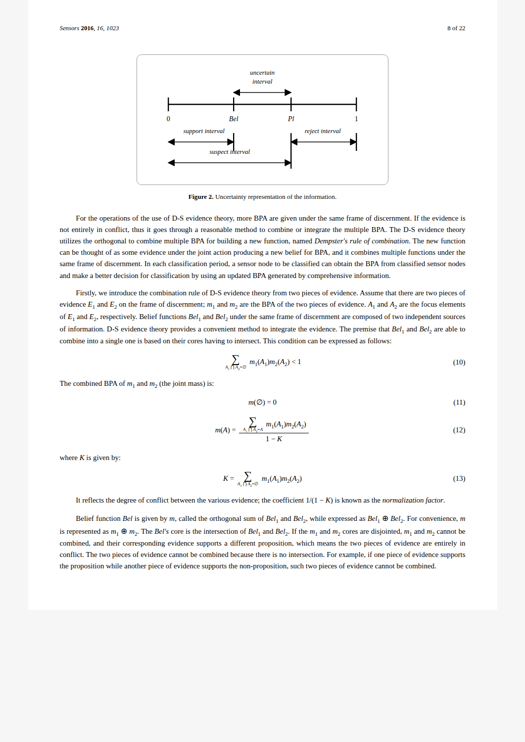Sensors 2016, 16, 1023 8 of 22
uncertain interval 0 Bel Pl 1 support interval reject interval suspect interval
Figure 2. Uncertainty representation of the information.
For the operations of the use of D-S evidence theory, more BPA are given under the same frame of discernment. If the evidence is not entirely in conflict, thus it goes through a reasonable method to combine or integrate the multiple BPA. The D-S evidence theory utilizes the orthogonal to combine multiple BPA for building a new function, named Dempster's rule of combination. The new function can be thought of as some evidence under the joint action producing a new belief for BPA, and it combines multiple functions under the same frame of discernment. In each classification period, a sensor node to be classified can obtain the BPA from classified sensor nodes and make a better decision for classification by using an updated BPA generated by comprehensive information.
Firstly, we introduce the combination rule of D-S evidence theory from two pieces of evidence. Assume that there are two pieces of evidence E1 and E2 on the frame of discernment; m1 and m2 are the BPA of the two pieces of evidence. A1 and A2 are the focus elements of E1 and E2, respectively. Belief functions Bel1 and Bel2 under the same frame of discernment are composed of two independent sources of information. D-S evidence theory provides a convenient method to integrate the evidence. The premise that Bel1 and Bel2 are able to combine into a single one is based on their cores having to intersect. This condition can be expressed as follows:
∑A1 ⋂ A2=∅ m1(A1)m2(A2) < 1 (10)
The combined BPA of m1 and m2 (the joint mass) is:
m(∅) = 0 (11)
m(A) = ∑A1 ⋂ A2=A m1(A1)m2(A2) 1 − K (12)
where K is given by:
K = ∑A1 ⋂ A2=∅ m1(A1)m2(A2) (13)
It reflects the degree of conflict between the various evidence; the coefficient 1/(1 − K) is known as the normalization factor.
Belief function Bel is given by m, called the orthogonal sum of Bel1 and Bel2, while expressed as Bel1 ⊕ Bel2. For convenience, m is represented as m1 ⊕ m2. The Bel's core is the intersection of Bel1 and Bel2. If the m1 and m2 cores are disjointed, m1 and m2 cannot be combined, and their corresponding evidence supports a different proposition, which means the two pieces of evidence are entirely in conflict. The two pieces of evidence cannot be combined because there is no intersection. For example, if one piece of evidence supports the proposition while another piece of evidence supports the non-proposition, such two pieces of evidence cannot be combined.